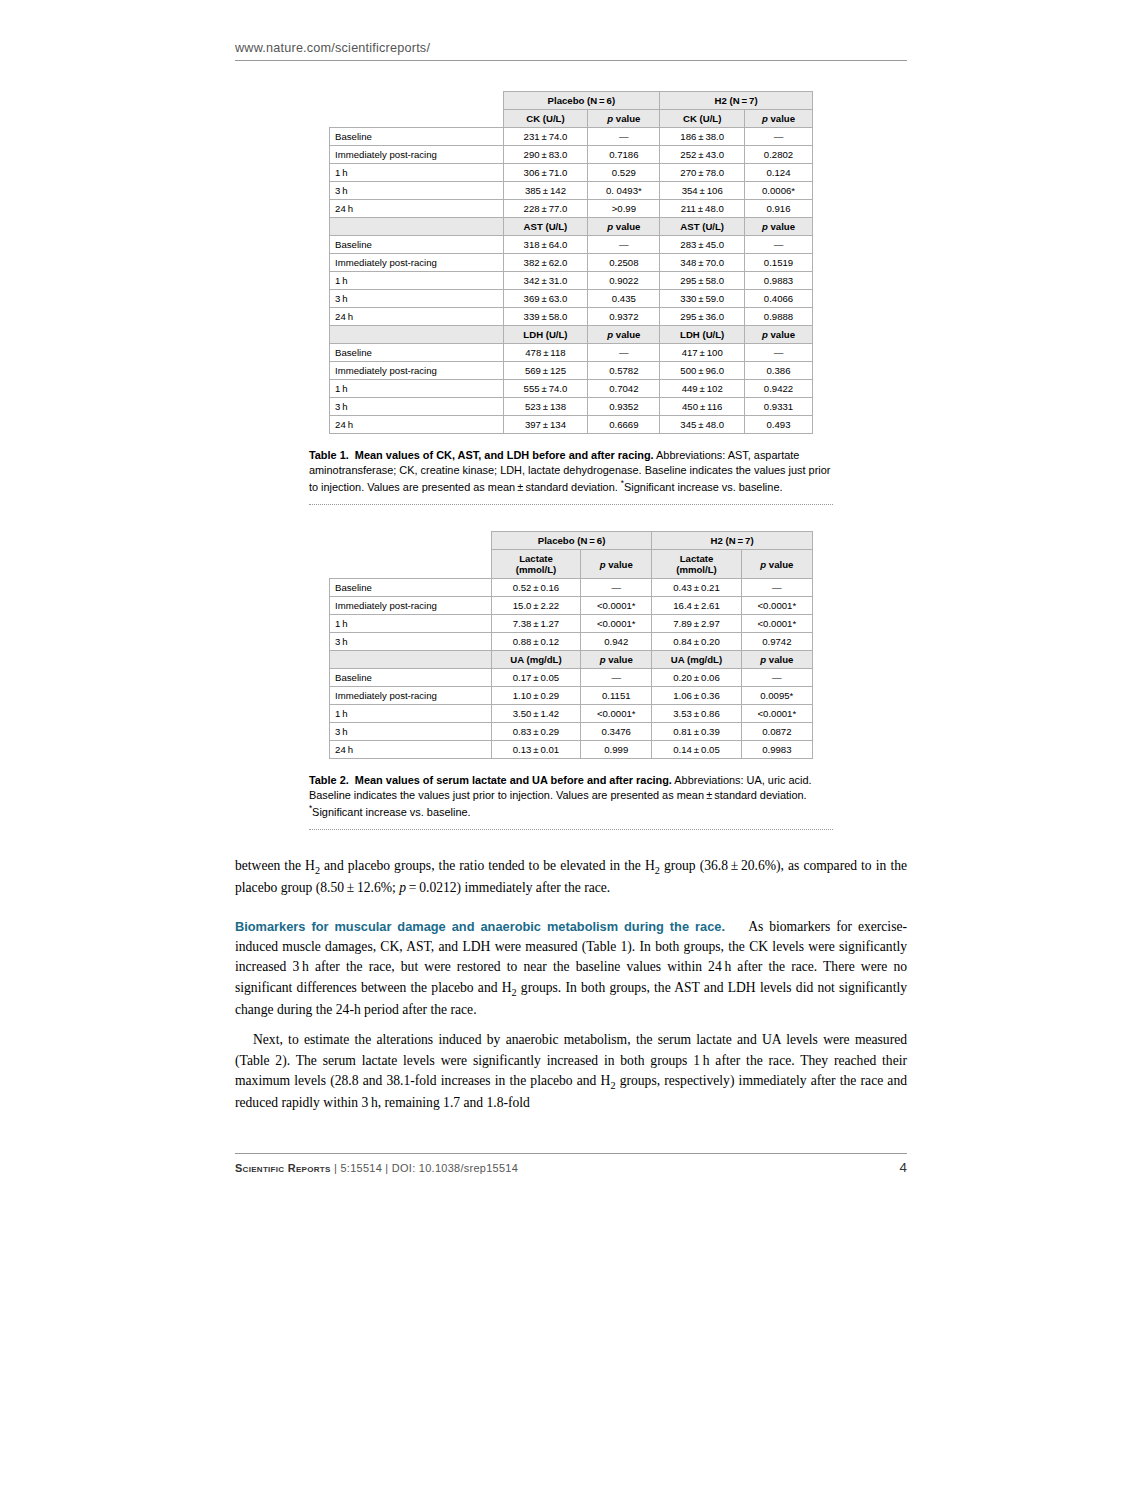www.nature.com/scientificreports/
| | Placebo (N = 6) | H2 (N = 7) |
| --- | --- | --- |
| | CK (U/L) | p value | CK (U/L) | p value |
| Baseline | 231 ± 74.0 | — | 186 ± 38.0 | — |
| Immediately post-racing | 290 ± 83.0 | 0.7186 | 252 ± 43.0 | 0.2802 |
| 1 h | 306 ± 71.0 | 0.529 | 270 ± 78.0 | 0.124 |
| 3 h | 385 ± 142 | 0. 0493* | 354 ± 106 | 0.0006* |
| 24 h | 228 ± 77.0 | >0.99 | 211 ± 48.0 | 0.916 |
| | AST (U/L) | p value | AST (U/L) | p value |
| Baseline | 318 ± 64.0 | — | 283 ± 45.0 | — |
| Immediately post-racing | 382 ± 62.0 | 0.2508 | 348 ± 70.0 | 0.1519 |
| 1 h | 342 ± 31.0 | 0.9022 | 295 ± 58.0 | 0.9883 |
| 3 h | 369 ± 63.0 | 0.435 | 330 ± 59.0 | 0.4066 |
| 24 h | 339 ± 58.0 | 0.9372 | 295 ± 36.0 | 0.9888 |
| | LDH (U/L) | p value | LDH (U/L) | p value |
| Baseline | 478 ± 118 | — | 417 ± 100 | — |
| Immediately post-racing | 569 ± 125 | 0.5782 | 500 ± 96.0 | 0.386 |
| 1 h | 555 ± 74.0 | 0.7042 | 449 ± 102 | 0.9422 |
| 3 h | 523 ± 138 | 0.9352 | 450 ± 116 | 0.9331 |
| 24 h | 397 ± 134 | 0.6669 | 345 ± 48.0 | 0.493 |
Table 1. Mean values of CK, AST, and LDH before and after racing. Abbreviations: AST, aspartate aminotransferase; CK, creatine kinase; LDH, lactate dehydrogenase. Baseline indicates the values just prior to injection. Values are presented as mean ± standard deviation. *Significant increase vs. baseline.
| | Placebo (N = 6) | H2 (N = 7) |
| --- | --- | --- |
| | Lactate (mmol/L) | p value | Lactate (mmol/L) | p value |
| Baseline | 0.52 ± 0.16 | — | 0.43 ± 0.21 | — |
| Immediately post-racing | 15.0 ± 2.22 | <0.0001* | 16.4 ± 2.61 | <0.0001* |
| 1 h | 7.38 ± 1.27 | <0.0001* | 7.89 ± 2.97 | <0.0001* |
| 3 h | 0.88 ± 0.12 | 0.942 | 0.84 ± 0.20 | 0.9742 |
| | UA (mg/dL) | p value | UA (mg/dL) | p value |
| Baseline | 0.17 ± 0.05 | — | 0.20 ± 0.06 | — |
| Immediately post-racing | 1.10 ± 0.29 | 0.1151 | 1.06 ± 0.36 | 0.0095* |
| 1 h | 3.50 ± 1.42 | <0.0001* | 3.53 ± 0.86 | <0.0001* |
| 3 h | 0.83 ± 0.29 | 0.3476 | 0.81 ± 0.39 | 0.0872 |
| 24 h | 0.13 ± 0.01 | 0.999 | 0.14 ± 0.05 | 0.9983 |
Table 2. Mean values of serum lactate and UA before and after racing. Abbreviations: UA, uric acid. Baseline indicates the values just prior to injection. Values are presented as mean ± standard deviation. *Significant increase vs. baseline.
between the H2 and placebo groups, the ratio tended to be elevated in the H2 group (36.8 ± 20.6%), as compared to in the placebo group (8.50 ± 12.6%; p = 0.0212) immediately after the race.
Biomarkers for muscular damage and anaerobic metabolism during the race. As biomarkers for exercise-induced muscle damages, CK, AST, and LDH were measured (Table 1). In both groups, the CK levels were significantly increased 3 h after the race, but were restored to near the baseline values within 24 h after the race. There were no significant differences between the placebo and H2 groups. In both groups, the AST and LDH levels did not significantly change during the 24-h period after the race.
Next, to estimate the alterations induced by anaerobic metabolism, the serum lactate and UA levels were measured (Table 2). The serum lactate levels were significantly increased in both groups 1 h after the race. They reached their maximum levels (28.8 and 38.1-fold increases in the placebo and H2 groups, respectively) immediately after the race and reduced rapidly within 3 h, remaining 1.7 and 1.8-fold
Scientific Reports | 5:15514 | DOI: 10.1038/srep15514
4